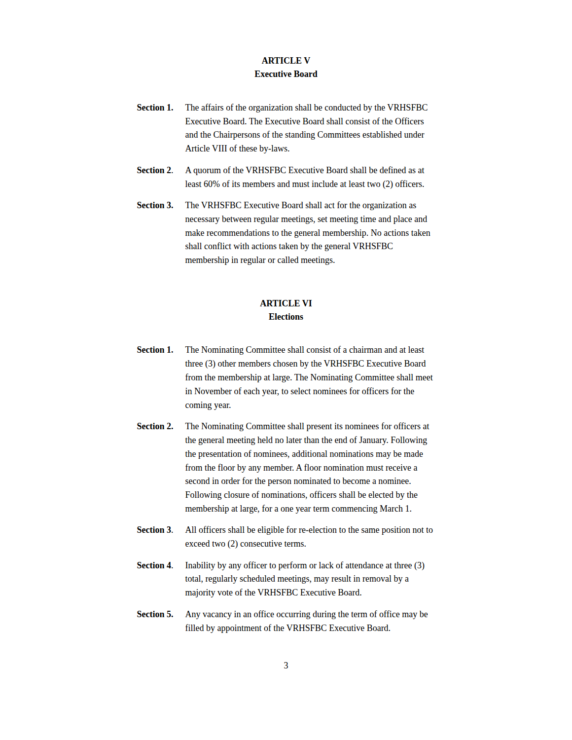ARTICLE VExecutive Board
Section 1.
The affairs of the organization shall be conducted by the VRHSFBC Executive Board. The Executive Board shall consist of the Officers and the Chairpersons of the standing Committees established under Article VIII of these by-laws.
Section 2.
A quorum of the VRHSFBC Executive Board shall be defined as at least 60% of its members and must include at least two (2) officers.
Section 3.
The VRHSFBC Executive Board shall act for the organization as necessary between regular meetings, set meeting time and place and make recommendations to the general membership. No actions taken shall conflict with actions taken by the general VRHSFBC membership in regular or called meetings.
ARTICLE VIElections
Section 1.
The Nominating Committee shall consist of a chairman and at least three (3) other members chosen by the VRHSFBC Executive Board from the membership at large. The Nominating Committee shall meet in November of each year, to select nominees for officers for the coming year.
Section 2.
The Nominating Committee shall present its nominees for officers at the general meeting held no later than the end of January. Following the presentation of nominees, additional nominations may be made from the floor by any member. A floor nomination must receive a second in order for the person nominated to become a nominee. Following closure of nominations, officers shall be elected by the membership at large, for a one year term commencing March 1.
Section 3.
All officers shall be eligible for re-election to the same position not to exceed two (2) consecutive terms.
Section 4.
Inability by any officer to perform or lack of attendance at three (3) total, regularly scheduled meetings, may result in removal by a majority vote of the VRHSFBC Executive Board.
Section 5.
Any vacancy in an office occurring during the term of office may be filled by appointment of the VRHSFBC Executive Board.
3